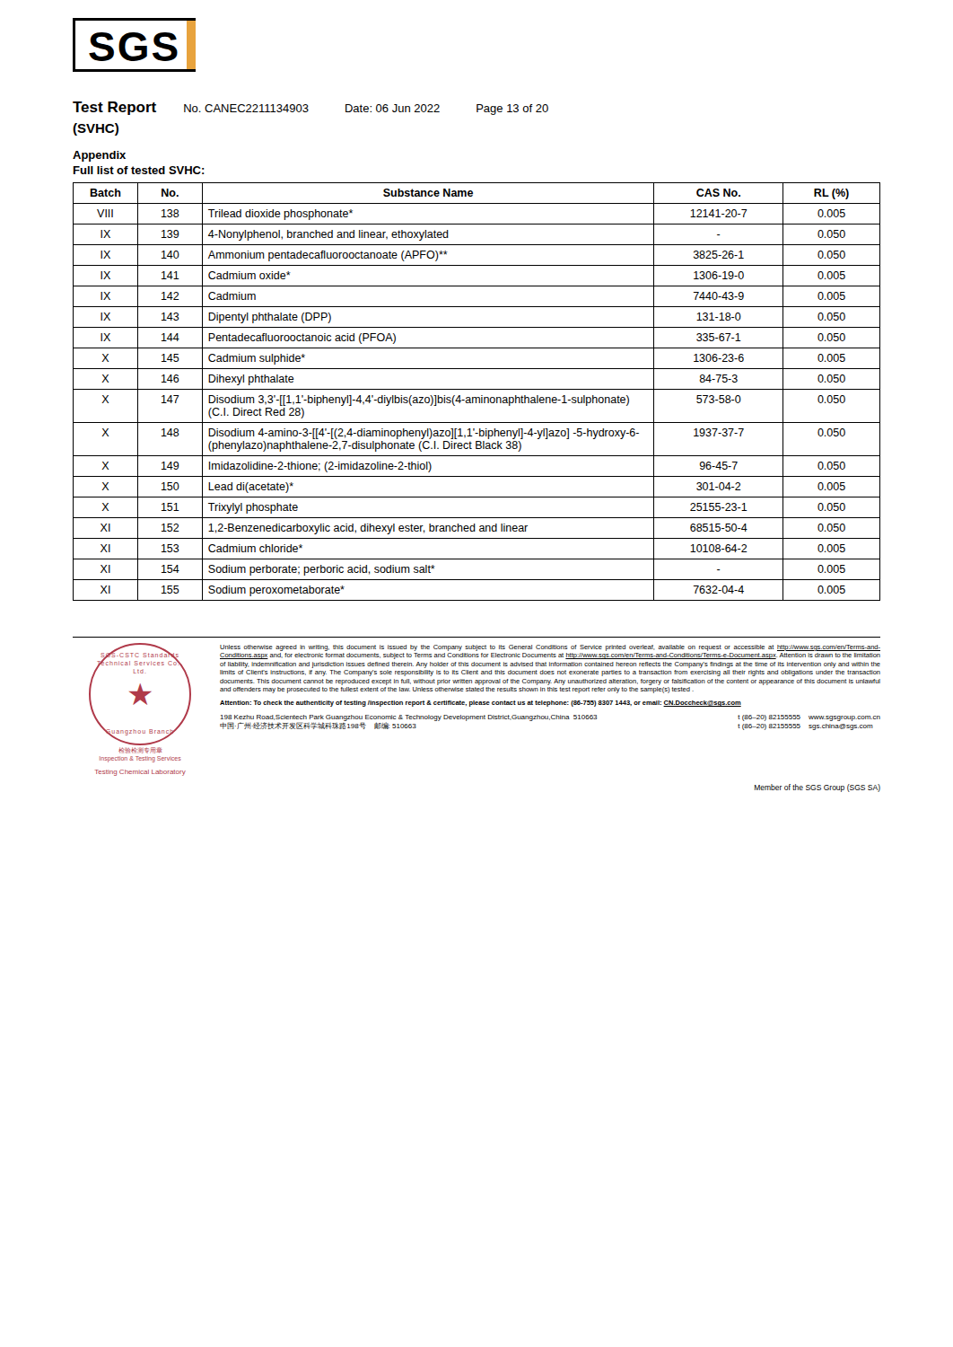SGS
Test Report
No. CANEC2211134903 Date: 06 Jun 2022 Page 13 of 20
(SVHC)
Appendix
Full list of tested SVHC:
| Batch | No. | Substance Name | CAS No. | RL (%) |
| --- | --- | --- | --- | --- |
| VIII | 138 | Trilead dioxide phosphonate* | 12141-20-7 | 0.005 |
| IX | 139 | 4-Nonylphenol, branched and linear, ethoxylated | - | 0.050 |
| IX | 140 | Ammonium pentadecafluorooctanoate (APFO)** | 3825-26-1 | 0.050 |
| IX | 141 | Cadmium oxide* | 1306-19-0 | 0.005 |
| IX | 142 | Cadmium | 7440-43-9 | 0.005 |
| IX | 143 | Dipentyl phthalate (DPP) | 131-18-0 | 0.050 |
| IX | 144 | Pentadecafluorooctanoic acid (PFOA) | 335-67-1 | 0.050 |
| X | 145 | Cadmium sulphide* | 1306-23-6 | 0.005 |
| X | 146 | Dihexyl phthalate | 84-75-3 | 0.050 |
| X | 147 | Disodium 3,3'-[[1,1'-biphenyl]-4,4'-diylbis(azo)]bis(4-aminonaphthalene-1-sulphonate) (C.I. Direct Red 28) | 573-58-0 | 0.050 |
| X | 148 | Disodium 4-amino-3-[[4'-[(2,4-diaminophenyl)azo][1,1'-biphenyl]-4-yl]azo] -5-hydroxy-6-(phenylazo)naphthalene-2,7-disulphonate (C.I. Direct Black 38) | 1937-37-7 | 0.050 |
| X | 149 | Imidazolidine-2-thione; (2-imidazoline-2-thiol) | 96-45-7 | 0.050 |
| X | 150 | Lead di(acetate)* | 301-04-2 | 0.005 |
| X | 151 | Trixylyl phosphate | 25155-23-1 | 0.050 |
| XI | 152 | 1,2-Benzenedicarboxylic acid, dihexyl ester, branched and linear | 68515-50-4 | 0.050 |
| XI | 153 | Cadmium chloride* | 10108-64-2 | 0.005 |
| XI | 154 | Sodium perborate; perboric acid, sodium salt* | - | 0.005 |
| XI | 155 | Sodium peroxometaborate* | 7632-04-4 | 0.005 |
★
SGS-CSTC Standards Technical Services Co., Ltd.
Guangzhou Branch
检验检测专用章
Inspection & Testing Services
Testing Chemical Laboratory
Unless otherwise agreed in writing, this document is issued by the Company subject to its General Conditions of Service printed overleaf, available on request or accessible at http://www.sgs.com/en/Terms-and-Conditions.aspx and, for electronic format documents, subject to Terms and Conditions for Electronic Documents at http://www.sgs.com/en/Terms-and-Conditions/Terms-e-Document.aspx. Attention is drawn to the limitation of liability, indemnification and jurisdiction issues defined therein. Any holder of this document is advised that information contained hereon reflects the Company's findings at the time of its intervention only and within the limits of Client's instructions, if any. The Company's sole responsibility is to its Client and this document does not exonerate parties to a transaction from exercising all their rights and obligations under the transaction documents. This document cannot be reproduced except in full, without prior written approval of the Company. Any unauthorized alteration, forgery or falsification of the content or appearance of this document is unlawful and offenders may be prosecuted to the fullest extent of the law. Unless otherwise stated the results shown in this test report refer only to the sample(s) tested .
Attention: To check the authenticity of testing /inspection report & certificate, please contact us at telephone: (86-755) 8307 1443, or email: CN.Doccheck@sgs.com
198 Kezhu Road,Scientech Park Guangzhou Economic & Technology Development District,Guangzhou,China 510663
中国·广州·经济技术开发区科学城科珠路198号 邮编: 510663
t (86–20) 82155555 www.sgsgroup.com.cn
t (86–20) 82155555 sgs.china@sgs.com
Member of the SGS Group (SGS SA)